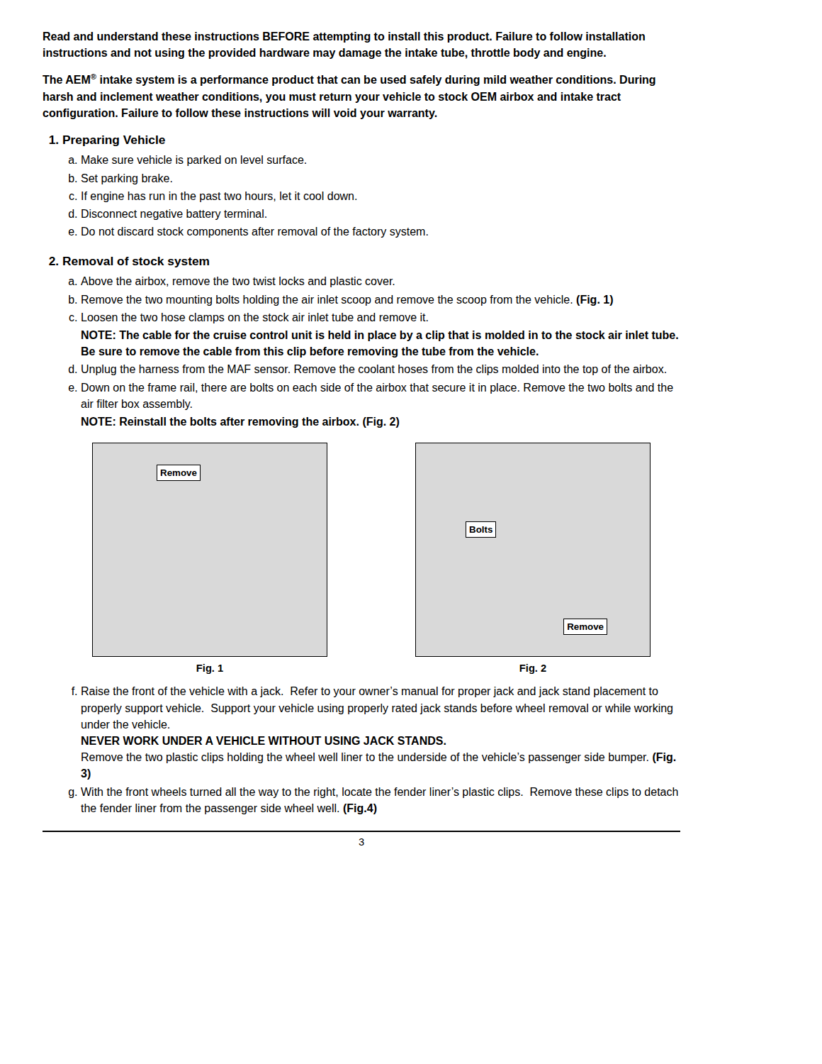Read and understand these instructions BEFORE attempting to install this product. Failure to follow installation instructions and not using the provided hardware may damage the intake tube, throttle body and engine.
The AEM® intake system is a performance product that can be used safely during mild weather conditions. During harsh and inclement weather conditions, you must return your vehicle to stock OEM airbox and intake tract configuration. Failure to follow these instructions will void your warranty.
Preparing Vehicle
Make sure vehicle is parked on level surface.
Set parking brake.
If engine has run in the past two hours, let it cool down.
Disconnect negative battery terminal.
Do not discard stock components after removal of the factory system.
Removal of stock system
Above the airbox, remove the two twist locks and plastic cover.
Remove the two mounting bolts holding the air inlet scoop and remove the scoop from the vehicle. (Fig. 1)
Loosen the two hose clamps on the stock air inlet tube and remove it. NOTE: The cable for the cruise control unit is held in place by a clip that is molded in to the stock air inlet tube. Be sure to remove the cable from this clip before removing the tube from the vehicle.
Unplug the harness from the MAF sensor. Remove the coolant hoses from the clips molded into the top of the airbox.
Down on the frame rail, there are bolts on each side of the airbox that secure it in place. Remove the two bolts and the air filter box assembly. NOTE: Reinstall the bolts after removing the airbox. (Fig. 2)
Remove
Fig. 1
Bolts Remove
Fig. 2
Raise the front of the vehicle with a jack. Refer to your owner’s manual for proper jack and jack stand placement to properly support vehicle. Support your vehicle using properly rated jack stands before wheel removal or while working under the vehicle.
NEVER WORK UNDER A VEHICLE WITHOUT USING JACK STANDS.
Remove the two plastic clips holding the wheel well liner to the underside of the vehicle’s passenger side bumper. (Fig. 3)
With the front wheels turned all the way to the right, locate the fender liner’s plastic clips. Remove these clips to detach the fender liner from the passenger side wheel well. (Fig.4)
3